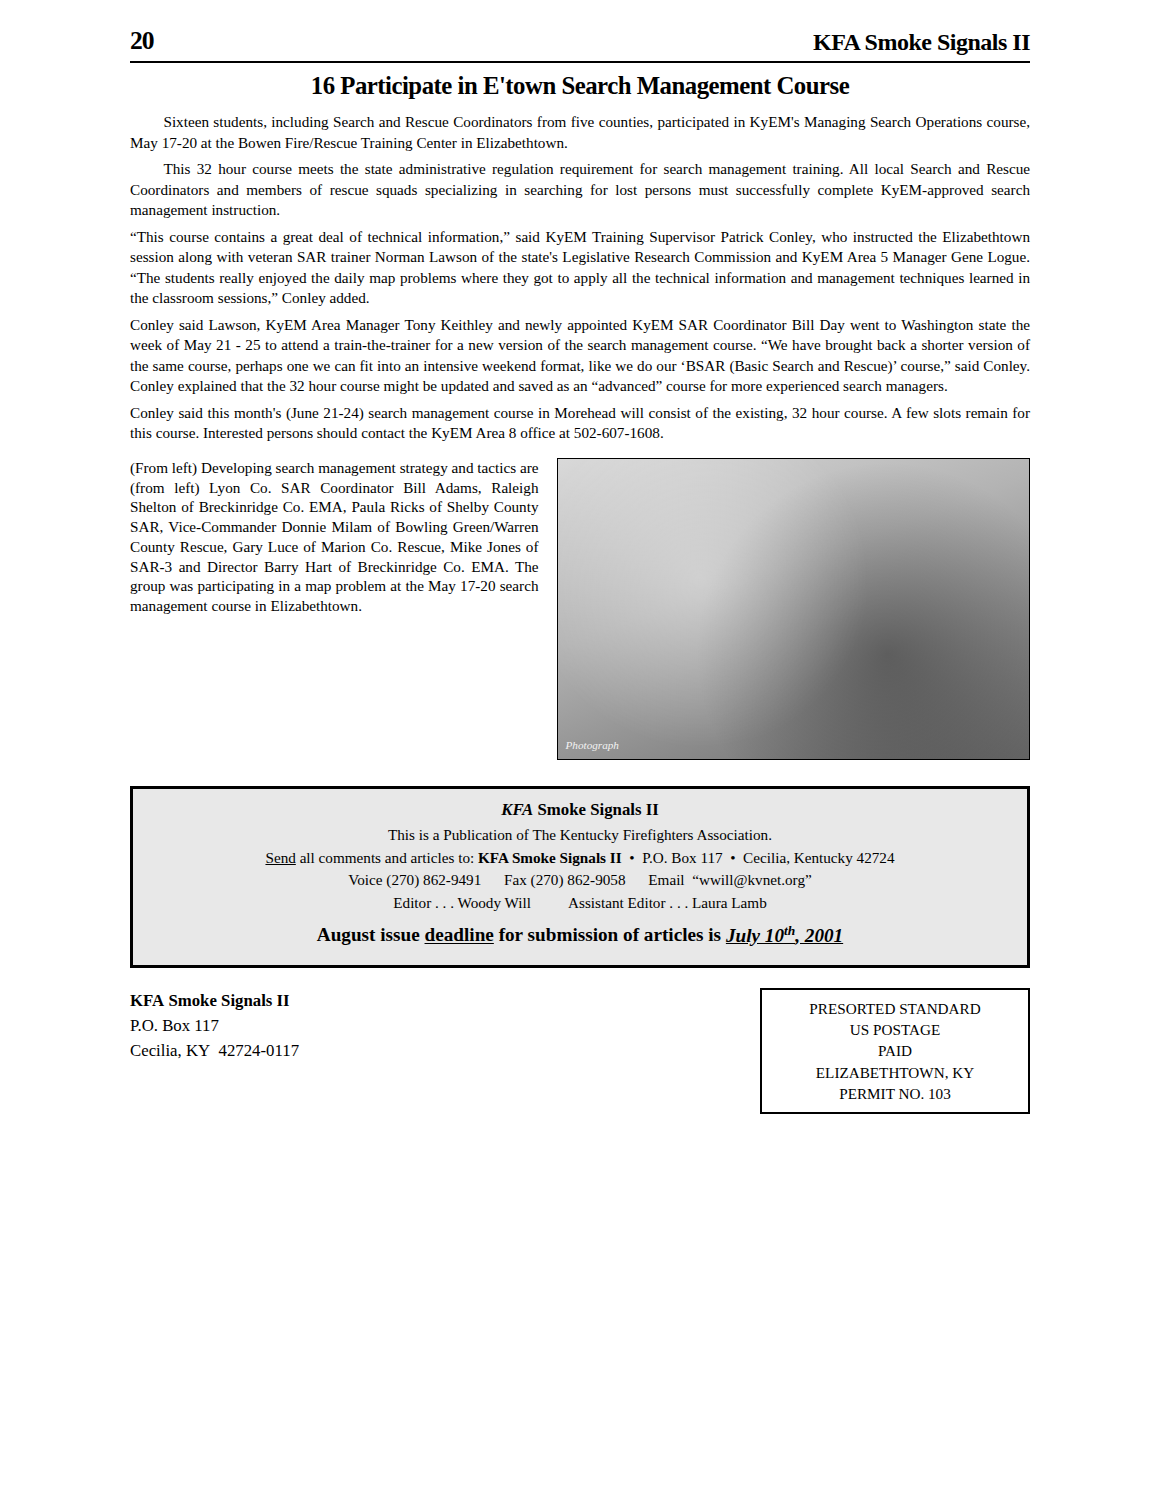20
KFA Smoke Signals II
16 Participate in E'town Search Management Course
Sixteen students, including Search and Rescue Coordinators from five counties, participated in KyEM's Managing Search Operations course, May 17-20 at the Bowen Fire/Rescue Training Center in Elizabethtown.
This 32 hour course meets the state administrative regulation requirement for search management training. All local Search and Rescue Coordinators and members of rescue squads specializing in searching for lost persons must successfully complete KyEM-approved search management instruction.
“This course contains a great deal of technical information,” said KyEM Training Supervisor Patrick Conley, who instructed the Elizabethtown session along with veteran SAR trainer Norman Lawson of the state's Legislative Research Commission and KyEM Area 5 Manager Gene Logue. “The students really enjoyed the daily map problems where they got to apply all the technical information and management techniques learned in the classroom sessions,” Conley added.
Conley said Lawson, KyEM Area Manager Tony Keithley and newly appointed KyEM SAR Coordinator Bill Day went to Washington state the week of May 21 - 25 to attend a train-the-trainer for a new version of the search management course. “We have brought back a shorter version of the same course, perhaps one we can fit into an intensive weekend format, like we do our ‘BSAR (Basic Search and Rescue)’ course,” said Conley. Conley explained that the 32 hour course might be updated and saved as an “advanced” course for more experienced search managers.
Conley said this month's (June 21-24) search management course in Morehead will consist of the existing, 32 hour course. A few slots remain for this course. Interested persons should contact the KyEM Area 8 office at 502-607-1608.
(From left) Developing search management strategy and tactics are (from left) Lyon Co. SAR Coordinator Bill Adams, Raleigh Shelton of Breckinridge Co. EMA, Paula Ricks of Shelby County SAR, Vice-Commander Donnie Milam of Bowling Green/Warren County Rescue, Gary Luce of Marion Co. Rescue, Mike Jones of SAR-3 and Director Barry Hart of Breckinridge Co. EMA. The group was participating in a map problem at the May 17-20 search management course in Elizabethtown.
Photograph
KFA Smoke Signals II
This is a Publication of The Kentucky Firefighters Association.
Send all comments and articles to: KFA Smoke Signals II • P.O. Box 117 • Cecilia, Kentucky 42724
Voice (270) 862-9491 Fax (270) 862-9058 Email “wwill@kvnet.org”
Editor . . . Woody Will Assistant Editor . . . Laura Lamb
August issue deadline for submission of articles is July 10th, 2001
KFA Smoke Signals II
P.O. Box 117
Cecilia, KY 42724-0117
PRESORTED STANDARD
US POSTAGE
PAID
ELIZABETHTOWN, KY
PERMIT NO. 103